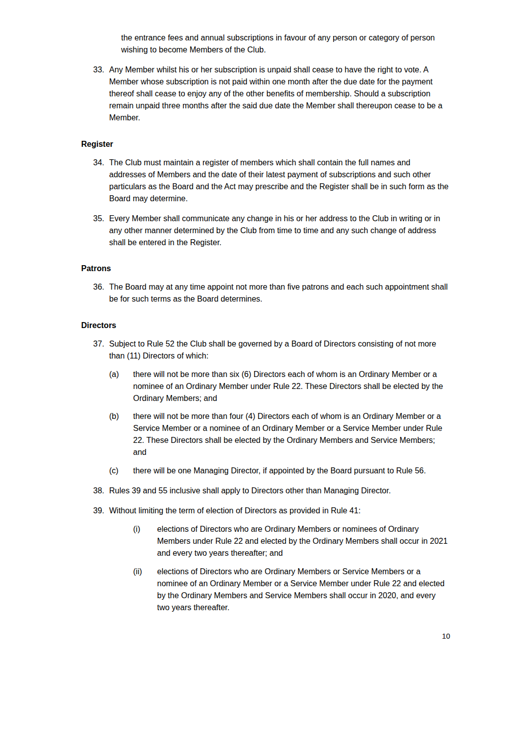the entrance fees and annual subscriptions in favour of any person or category of person wishing to become Members of the Club.
33. Any Member whilst his or her subscription is unpaid shall cease to have the right to vote. A Member whose subscription is not paid within one month after the due date for the payment thereof shall cease to enjoy any of the other benefits of membership. Should a subscription remain unpaid three months after the said due date the Member shall thereupon cease to be a Member.
Register
34. The Club must maintain a register of members which shall contain the full names and addresses of Members and the date of their latest payment of subscriptions and such other particulars as the Board and the Act may prescribe and the Register shall be in such form as the Board may determine.
35. Every Member shall communicate any change in his or her address to the Club in writing or in any other manner determined by the Club from time to time and any such change of address shall be entered in the Register.
Patrons
36. The Board may at any time appoint not more than five patrons and each such appointment shall be for such terms as the Board determines.
Directors
37. Subject to Rule 52 the Club shall be governed by a Board of Directors consisting of not more than (11) Directors of which:
(a) there will not be more than six (6) Directors each of whom is an Ordinary Member or a nominee of an Ordinary Member under Rule 22. These Directors shall be elected by the Ordinary Members; and
(b) there will not be more than four (4) Directors each of whom is an Ordinary Member or a Service Member or a nominee of an Ordinary Member or a Service Member under Rule 22. These Directors shall be elected by the Ordinary Members and Service Members; and
(c) there will be one Managing Director, if appointed by the Board pursuant to Rule 56.
38. Rules 39 and 55 inclusive shall apply to Directors other than Managing Director.
39. Without limiting the term of election of Directors as provided in Rule 41:
(i) elections of Directors who are Ordinary Members or nominees of Ordinary Members under Rule 22 and elected by the Ordinary Members shall occur in 2021 and every two years thereafter; and
(ii) elections of Directors who are Ordinary Members or Service Members or a nominee of an Ordinary Member or a Service Member under Rule 22 and elected by the Ordinary Members and Service Members shall occur in 2020, and every two years thereafter.
10